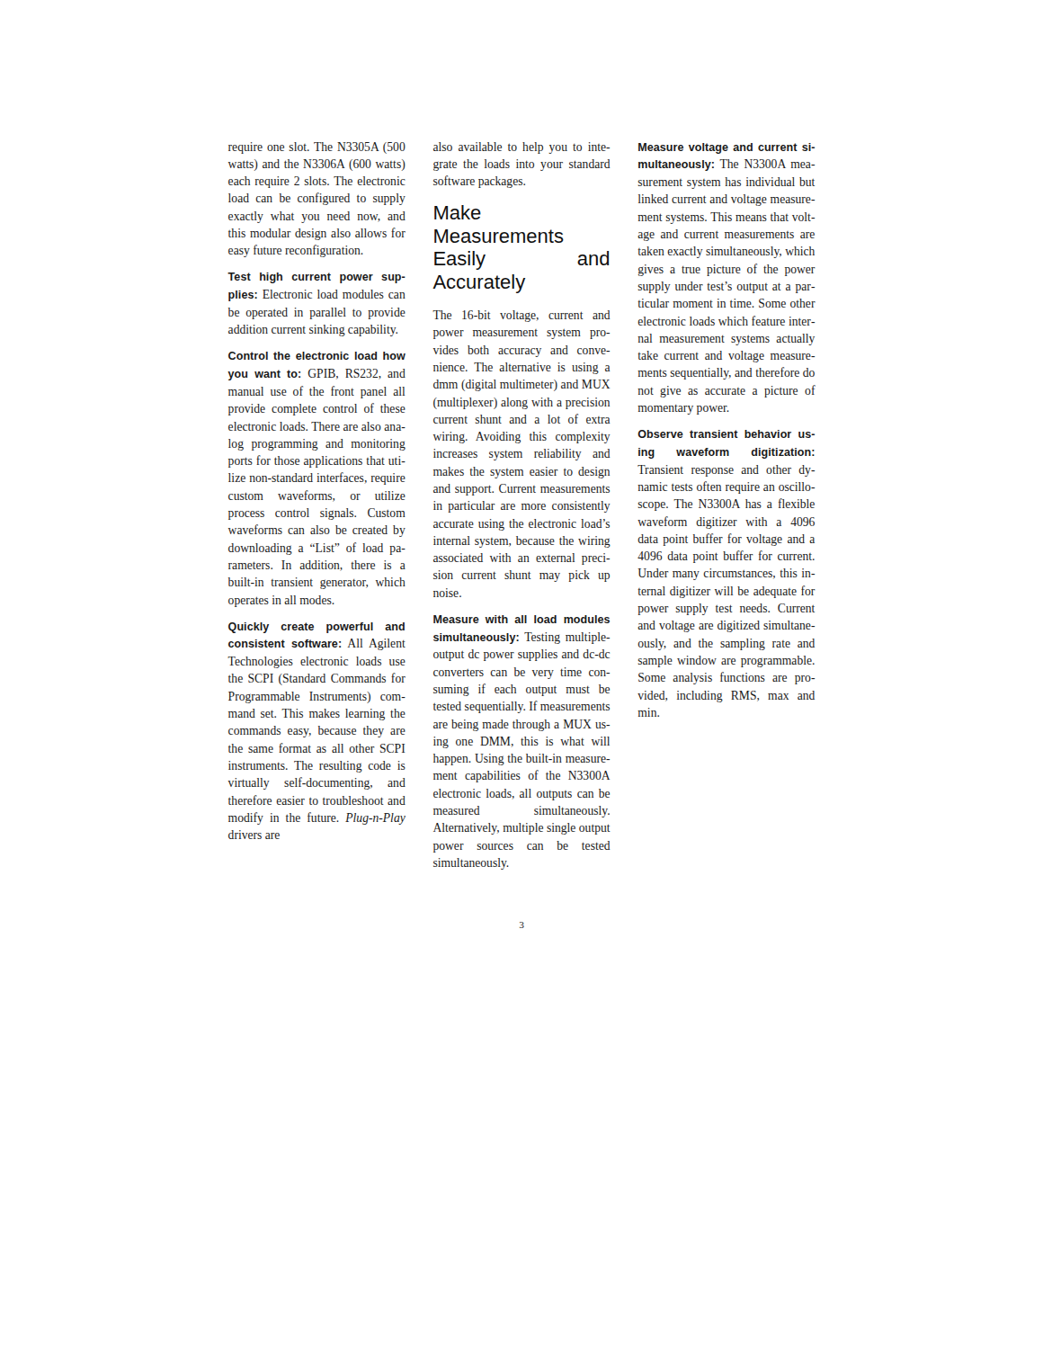require one slot. The N3305A (500 watts) and the N3306A (600 watts) each require 2 slots. The electronic load can be configured to supply exactly what you need now, and this modular design also allows for easy future reconfiguration.
Test high current power supplies: Electronic load modules can be operated in parallel to provide addition current sinking capability.
Control the electronic load how you want to: GPIB, RS232, and manual use of the front panel all provide complete control of these electronic loads. There are also analog programming and monitoring ports for those applications that utilize non-standard interfaces, require custom waveforms, or utilize process control signals. Custom waveforms can also be created by downloading a “List” of load parameters. In addition, there is a built-in transient generator, which operates in all modes.
Quickly create powerful and consistent software: All Agilent Technologies electronic loads use the SCPI (Standard Commands for Programmable Instruments) command set. This makes learning the commands easy, because they are the same format as all other SCPI instruments. The resulting code is virtually self-documenting, and therefore easier to troubleshoot and modify in the future. Plug-n-Play drivers are
also available to help you to integrate the loads into your standard software packages.
Make Measurements
Easily and Accurately
The 16-bit voltage, current and power measurement system provides both accuracy and convenience. The alternative is using a dmm (digital multimeter) and MUX (multiplexer) along with a precision current shunt and a lot of extra wiring. Avoiding this complexity increases system reliability and makes the system easier to design and support. Current measurements in particular are more consistently accurate using the electronic load’s internal system, because the wiring associated with an external precision current shunt may pick up noise.
Measure with all load modules simultaneously: Testing multiple-output dc power supplies and dc-dc converters can be very time consuming if each output must be tested sequentially. If measurements are being made through a MUX using one DMM, this is what will happen. Using the built-in measurement capabilities of the N3300A electronic loads, all outputs can be measured simultaneously. Alternatively, multiple single output power sources can be tested simultaneously.
Measure voltage and current simultaneously: The N3300A measurement system has individual but linked current and voltage measurement systems. This means that voltage and current measurements are taken exactly simultaneously, which gives a true picture of the power supply under test’s output at a particular moment in time. Some other electronic loads which feature internal measurement systems actually take current and voltage measurements sequentially, and therefore do not give as accurate a picture of momentary power.
Observe transient behavior using waveform digitization: Transient response and other dynamic tests often require an oscilloscope. The N3300A has a flexible waveform digitizer with a 4096 data point buffer for voltage and a 4096 data point buffer for current. Under many circumstances, this internal digitizer will be adequate for power supply test needs. Current and voltage are digitized simultaneously, and the sampling rate and sample window are programmable. Some analysis functions are provided, including RMS, max and min.
3